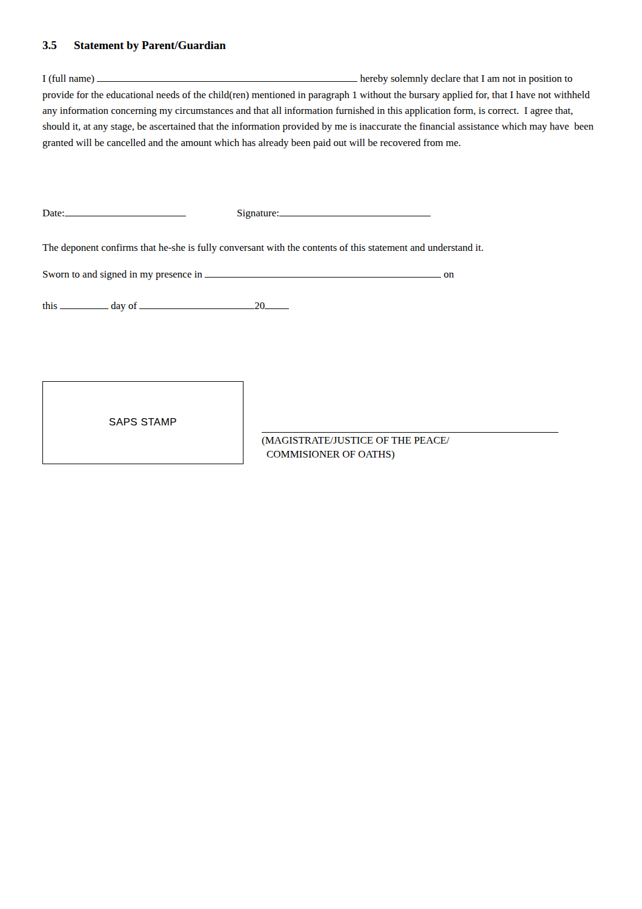3.5 Statement by Parent/Guardian
I (full name) hereby solemnly declare that I am not in position to provide for the educational needs of the child(ren) mentioned in paragraph 1 without the bursary applied for, that I have not withheld any information concerning my circumstances and that all information furnished in this application form, is correct. I agree that, should it, at any stage, be ascertained that the information provided by me is inaccurate the financial assistance which may have been granted will be cancelled and the amount which has already been paid out will be recovered from me.
Date: Signature:
The deponent confirms that he-she is fully conversant with the contents of this statement and understand it.
Sworn to and signed in my presence in on
this day of 20
SAPS STAMP
(MAGISTRATE/JUSTICE OF THE PEACE/
COMMISIONER OF OATHS)